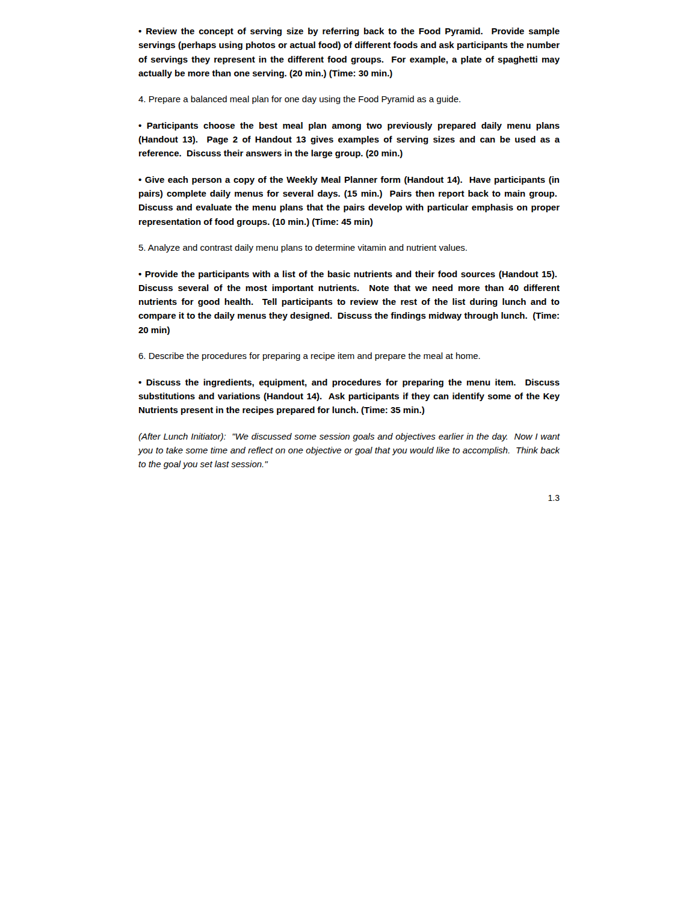• Review the concept of serving size by referring back to the Food Pyramid. Provide sample servings (perhaps using photos or actual food) of different foods and ask participants the number of servings they represent in the different food groups. For example, a plate of spaghetti may actually be more than one serving. (20 min.) (Time: 30 min.)
4. Prepare a balanced meal plan for one day using the Food Pyramid as a guide.
• Participants choose the best meal plan among two previously prepared daily menu plans (Handout 13). Page 2 of Handout 13 gives examples of serving sizes and can be used as a reference. Discuss their answers in the large group. (20 min.)
• Give each person a copy of the Weekly Meal Planner form (Handout 14). Have participants (in pairs) complete daily menus for several days. (15 min.) Pairs then report back to main group. Discuss and evaluate the menu plans that the pairs develop with particular emphasis on proper representation of food groups. (10 min.) (Time: 45 min)
5. Analyze and contrast daily menu plans to determine vitamin and nutrient values.
• Provide the participants with a list of the basic nutrients and their food sources (Handout 15). Discuss several of the most important nutrients. Note that we need more than 40 different nutrients for good health. Tell participants to review the rest of the list during lunch and to compare it to the daily menus they designed. Discuss the findings midway through lunch. (Time: 20 min)
6. Describe the procedures for preparing a recipe item and prepare the meal at home.
• Discuss the ingredients, equipment, and procedures for preparing the menu item. Discuss substitutions and variations (Handout 14). Ask participants if they can identify some of the Key Nutrients present in the recipes prepared for lunch. (Time: 35 min.)
(After Lunch Initiator): "We discussed some session goals and objectives earlier in the day. Now I want you to take some time and reflect on one objective or goal that you would like to accomplish. Think back to the goal you set last session."
1.3